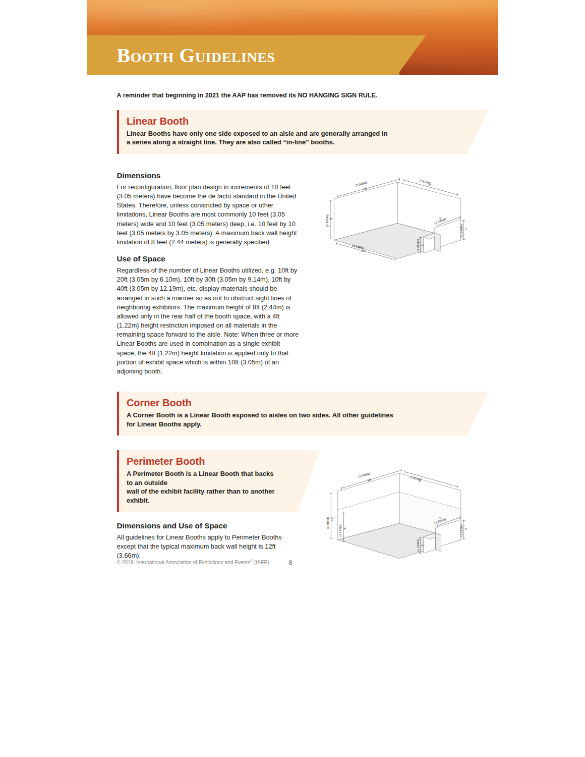Booth Guidelines
A reminder that beginning in 2021 the AAP has removed its NO HANGING SIGN RULE.
Linear Booth
Linear Booths have only one side exposed to an aisle and are generally arranged in
a series along a straight line. They are also called “in-line” booths.
Dimensions
For reconfiguration, floor plan design in increments of 10 feet (3.05 meters) have become the de facto standard in the United States. Therefore, unless constricted by space or other limitations, Linear Booths are most commonly 10 feet (3.05 meters) wide and 10 feet (3.05 meters) deep, i.e. 10 feet by 10 feet (3.05 meters by 3.05 meters). A maximum back wall height limitation of 8 feet (2.44 meters) is generally specified.
Use of Space
Regardless of the number of Linear Booths utilized, e.g. 10ft by 20ft (3.05m by 6.10m), 10ft by 30ft (3.05m by 9.14m), 10ft by 40ft (3.05m by 12.19m), etc. display materials should be arranged in such a manner so as not to obstruct sight lines of neighboring exhibitors. The maximum height of 8ft (2.44m) is allowed only in the rear half of the booth space, with a 4ft (1.22m) height restriction imposed on all materials in the remaining space forward to the aisle. Note: When three or more Linear Booths are used in combination as a single exhibit space, the 4ft (1.22m) height limitation is applied only to that portion of exhibit space which is within 10ft (3.05m) of an adjoining booth.
(3.048M) 10' (1.524M) 5' (2.438M) 8' (3.048M) 10' 5' (1.524M) (1.219M) 4' (1.219M) 4'
Corner Booth
A Corner Booth is a Linear Booth exposed to aisles on two sides. All other guidelines
for Linear Booths apply.
Perimeter Booth
A Perimeter Booth is a Linear Booth that backs to an outside
wall of the exhibit facility rather than to another exhibit.
Dimensions and Use of Space
All guidelines for Linear Booths apply to Perimeter Booths except that the typical maximum back wall height is 12ft (3.66m).
(3.048M) 10' (1.524M) 5' (3.658M) 12' (2.438M) 8' 5' (1.524M) (1.219M) 4' (1.219M) 4'
© 2019, International Association of Exhibitions and Events® (IAEE) 8